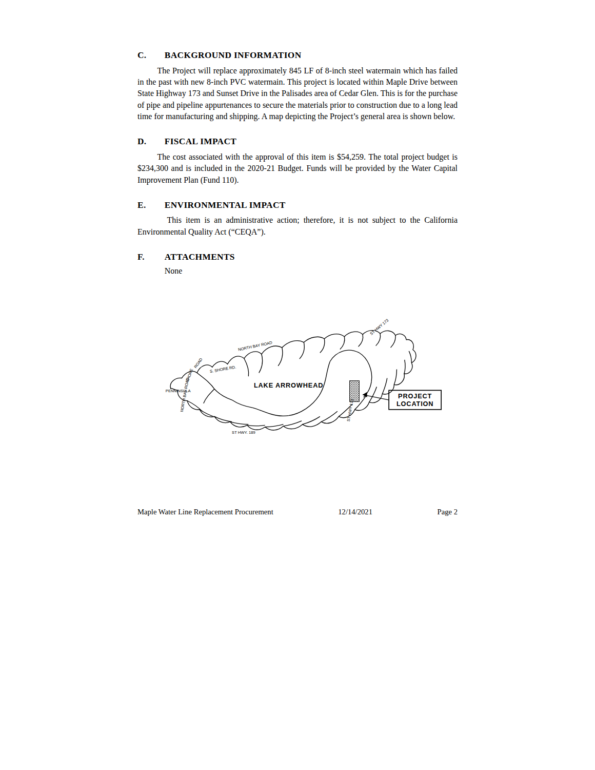C. BACKGROUND INFORMATION
The Project will replace approximately 845 LF of 8-inch steel watermain which has failed in the past with new 8-inch PVC watermain. This project is located within Maple Drive between State Highway 173 and Sunset Drive in the Palisades area of Cedar Glen. This is for the purchase of pipe and pipeline appurtenances to secure the materials prior to construction due to a long lead time for manufacturing and shipping. A map depicting the Project’s general area is shown below.
D. FISCAL IMPACT
The cost associated with the approval of this item is $54,259. The total project budget is $234,300 and is included in the 2020-21 Budget. Funds will be provided by the Water Capital Improvement Plan (Fund 110).
E. ENVIRONMENTAL IMPACT
This item is an administrative action; therefore, it is not subject to the California Environmental Quality Act (“CEQA”).
F. ATTACHMENTS
None
PROJECT LOCATION LAKE ARROWHEAD NORTH BAY ROAD ST HWY 173 ROAD S. SHORE RD. SHORE PENNINSULA NORTH BAY ROAD ST HWY. 189 ST HWY 173
Maple Water Line Replacement Procurement
12/14/2021
Page 2